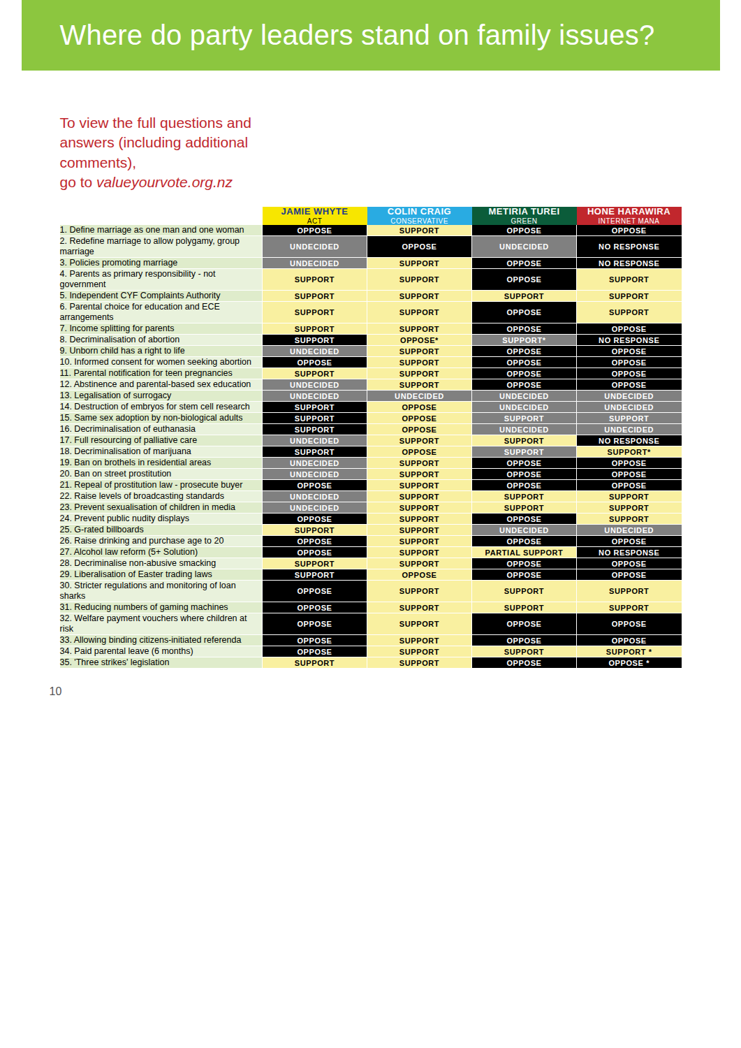Where do party leaders stand on family issues?
| To view the full questions and answers (including additional comments), go to valueyourvote.org.nz | | | | |
| | JAMIE WHYTE ACT | COLIN CRAIG CONSERVATIVE | METIRIA TUREI GREEN | HONE HARAWIRA INTERNET MANA |
| 1. Define marriage as one man and one woman | OPPOSE | SUPPORT | OPPOSE | OPPOSE |
| 2. Redefine marriage to allow polygamy, group marriage | UNDECIDED | OPPOSE | UNDECIDED | NO RESPONSE |
| 3. Policies promoting marriage | UNDECIDED | SUPPORT | OPPOSE | NO RESPONSE |
| 4. Parents as primary responsibility - not government | SUPPORT | SUPPORT | OPPOSE | SUPPORT |
| 5. Independent CYF Complaints Authority | SUPPORT | SUPPORT | SUPPORT | SUPPORT |
| 6. Parental choice for education and ECE arrangements | SUPPORT | SUPPORT | OPPOSE | SUPPORT |
| 7. Income splitting for parents | SUPPORT | SUPPORT | OPPOSE | OPPOSE |
| 8. Decriminalisation of abortion | SUPPORT | OPPOSE* | SUPPORT* | NO RESPONSE |
| 9. Unborn child has a right to life | UNDECIDED | SUPPORT | OPPOSE | OPPOSE |
| 10. Informed consent for women seeking abortion | OPPOSE | SUPPORT | OPPOSE | OPPOSE |
| 11. Parental notification for teen pregnancies | SUPPORT | SUPPORT | OPPOSE | OPPOSE |
| 12. Abstinence and parental-based sex education | UNDECIDED | SUPPORT | OPPOSE | OPPOSE |
| 13. Legalisation of surrogacy | UNDECIDED | UNDECIDED | UNDECIDED | UNDECIDED |
| 14. Destruction of embryos for stem cell research | SUPPORT | OPPOSE | UNDECIDED | UNDECIDED |
| 15. Same sex adoption by non-biological adults | SUPPORT | OPPOSE | SUPPORT | SUPPORT |
| 16. Decriminalisation of euthanasia | SUPPORT | OPPOSE | UNDECIDED | UNDECIDED |
| 17. Full resourcing of palliative care | UNDECIDED | SUPPORT | SUPPORT | NO RESPONSE |
| 18. Decriminalisation of marijuana | SUPPORT | OPPOSE | SUPPORT | SUPPORT* |
| 19. Ban on brothels in residential areas | UNDECIDED | SUPPORT | OPPOSE | OPPOSE |
| 20. Ban on street prostitution | UNDECIDED | SUPPORT | OPPOSE | OPPOSE |
| 21. Repeal of prostitution law - prosecute buyer | OPPOSE | SUPPORT | OPPOSE | OPPOSE |
| 22. Raise levels of broadcasting standards | UNDECIDED | SUPPORT | SUPPORT | SUPPORT |
| 23. Prevent sexualisation of children in media | UNDECIDED | SUPPORT | SUPPORT | SUPPORT |
| 24. Prevent public nudity displays | OPPOSE | SUPPORT | OPPOSE | SUPPORT |
| 25. G-rated billboards | SUPPORT | SUPPORT | UNDECIDED | UNDECIDED |
| 26. Raise drinking and purchase age to 20 | OPPOSE | SUPPORT | OPPOSE | OPPOSE |
| 27. Alcohol law reform (5+ Solution) | OPPOSE | SUPPORT | PARTIAL SUPPORT | NO RESPONSE |
| 28. Decriminalise non-abusive smacking | SUPPORT | SUPPORT | OPPOSE | OPPOSE |
| 29. Liberalisation of Easter trading laws | SUPPORT | OPPOSE | OPPOSE | OPPOSE |
| 30. Stricter regulations and monitoring of loan sharks | OPPOSE | SUPPORT | SUPPORT | SUPPORT |
| 31. Reducing numbers of gaming machines | OPPOSE | SUPPORT | SUPPORT | SUPPORT |
| 32. Welfare payment vouchers where children at risk | OPPOSE | SUPPORT | OPPOSE | OPPOSE |
| 33. Allowing binding citizens-initiated referenda | OPPOSE | SUPPORT | OPPOSE | OPPOSE |
| 34. Paid parental leave (6 months) | OPPOSE | SUPPORT | SUPPORT | SUPPORT * |
| 35. 'Three strikes' legislation | SUPPORT | SUPPORT | OPPOSE | OPPOSE * |
10